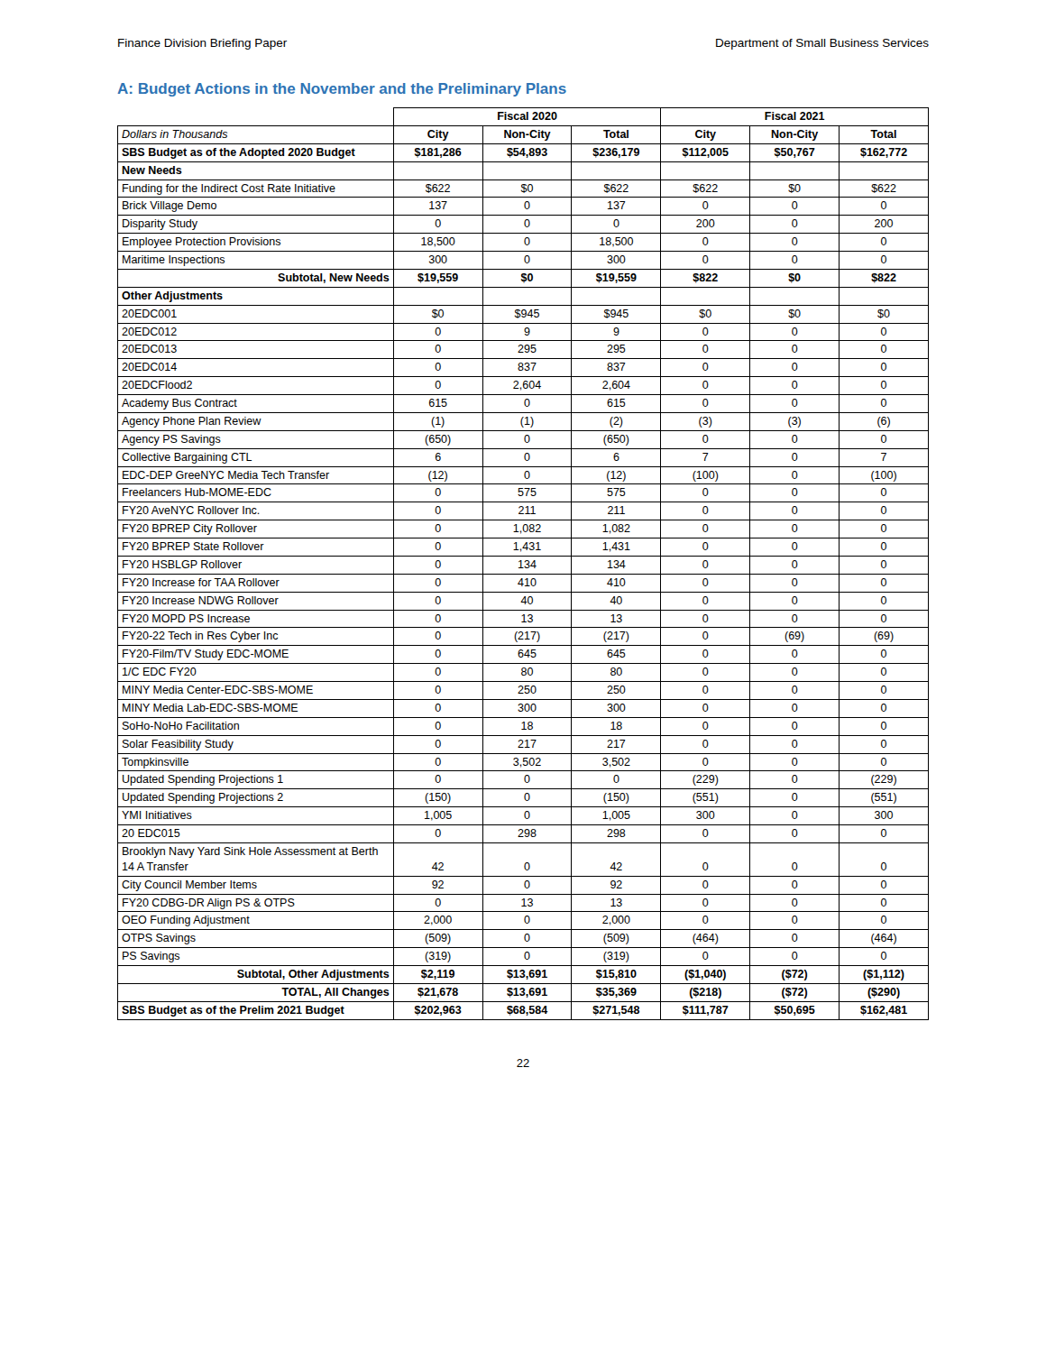Finance Division Briefing Paper
Department of Small Business Services
A: Budget Actions in the November and the Preliminary Plans
| | Fiscal 2020 | Fiscal 2021 |
| Dollars in Thousands | City | Non-City | Total | City | Non-City | Total |
| SBS Budget as of the Adopted 2020 Budget | $181,286 | $54,893 | $236,179 | $112,005 | $50,767 | $162,772 |
| New Needs | | | | | | |
| Funding for the Indirect Cost Rate Initiative | $622 | $0 | $622 | $622 | $0 | $622 |
| Brick Village Demo | 137 | 0 | 137 | 0 | 0 | 0 |
| Disparity Study | 0 | 0 | 0 | 200 | 0 | 200 |
| Employee Protection Provisions | 18,500 | 0 | 18,500 | 0 | 0 | 0 |
| Maritime Inspections | 300 | 0 | 300 | 0 | 0 | 0 |
| Subtotal, New Needs | $19,559 | $0 | $19,559 | $822 | $0 | $822 |
| Other Adjustments | | | | | | |
| 20EDC001 | $0 | $945 | $945 | $0 | $0 | $0 |
| 20EDC012 | 0 | 9 | 9 | 0 | 0 | 0 |
| 20EDC013 | 0 | 295 | 295 | 0 | 0 | 0 |
| 20EDC014 | 0 | 837 | 837 | 0 | 0 | 0 |
| 20EDCFlood2 | 0 | 2,604 | 2,604 | 0 | 0 | 0 |
| Academy Bus Contract | 615 | 0 | 615 | 0 | 0 | 0 |
| Agency Phone Plan Review | (1) | (1) | (2) | (3) | (3) | (6) |
| Agency PS Savings | (650) | 0 | (650) | 0 | 0 | 0 |
| Collective Bargaining CTL | 6 | 0 | 6 | 7 | 0 | 7 |
| EDC-DEP GreeNYC Media Tech Transfer | (12) | 0 | (12) | (100) | 0 | (100) |
| Freelancers Hub-MOME-EDC | 0 | 575 | 575 | 0 | 0 | 0 |
| FY20 AveNYC Rollover Inc. | 0 | 211 | 211 | 0 | 0 | 0 |
| FY20 BPREP City Rollover | 0 | 1,082 | 1,082 | 0 | 0 | 0 |
| FY20 BPREP State Rollover | 0 | 1,431 | 1,431 | 0 | 0 | 0 |
| FY20 HSBLGP Rollover | 0 | 134 | 134 | 0 | 0 | 0 |
| FY20 Increase for TAA Rollover | 0 | 410 | 410 | 0 | 0 | 0 |
| FY20 Increase NDWG Rollover | 0 | 40 | 40 | 0 | 0 | 0 |
| FY20 MOPD PS Increase | 0 | 13 | 13 | 0 | 0 | 0 |
| FY20-22 Tech in Res Cyber Inc | 0 | (217) | (217) | 0 | (69) | (69) |
| FY20-Film/TV Study EDC-MOME | 0 | 645 | 645 | 0 | 0 | 0 |
| 1/C EDC FY20 | 0 | 80 | 80 | 0 | 0 | 0 |
| MINY Media Center-EDC-SBS-MOME | 0 | 250 | 250 | 0 | 0 | 0 |
| MINY Media Lab-EDC-SBS-MOME | 0 | 300 | 300 | 0 | 0 | 0 |
| SoHo-NoHo Facilitation | 0 | 18 | 18 | 0 | 0 | 0 |
| Solar Feasibility Study | 0 | 217 | 217 | 0 | 0 | 0 |
| Tompkinsville | 0 | 3,502 | 3,502 | 0 | 0 | 0 |
| Updated Spending Projections 1 | 0 | 0 | 0 | (229) | 0 | (229) |
| Updated Spending Projections 2 | (150) | 0 | (150) | (551) | 0 | (551) |
| YMI Initiatives | 1,005 | 0 | 1,005 | 300 | 0 | 300 |
| 20 EDC015 | 0 | 298 | 298 | 0 | 0 | 0 |
| Brooklyn Navy Yard Sink Hole Assessment at Berth 14 A Transfer | 42 | 0 | 42 | 0 | 0 | 0 |
| City Council Member Items | 92 | 0 | 92 | 0 | 0 | 0 |
| FY20 CDBG-DR Align PS & OTPS | 0 | 13 | 13 | 0 | 0 | 0 |
| OEO Funding Adjustment | 2,000 | 0 | 2,000 | 0 | 0 | 0 |
| OTPS Savings | (509) | 0 | (509) | (464) | 0 | (464) |
| PS Savings | (319) | 0 | (319) | 0 | 0 | 0 |
| Subtotal, Other Adjustments | $2,119 | $13,691 | $15,810 | ($1,040) | ($72) | ($1,112) |
| TOTAL, All Changes | $21,678 | $13,691 | $35,369 | ($218) | ($72) | ($290) |
| SBS Budget as of the Prelim 2021 Budget | $202,963 | $68,584 | $271,548 | $111,787 | $50,695 | $162,481 |
22